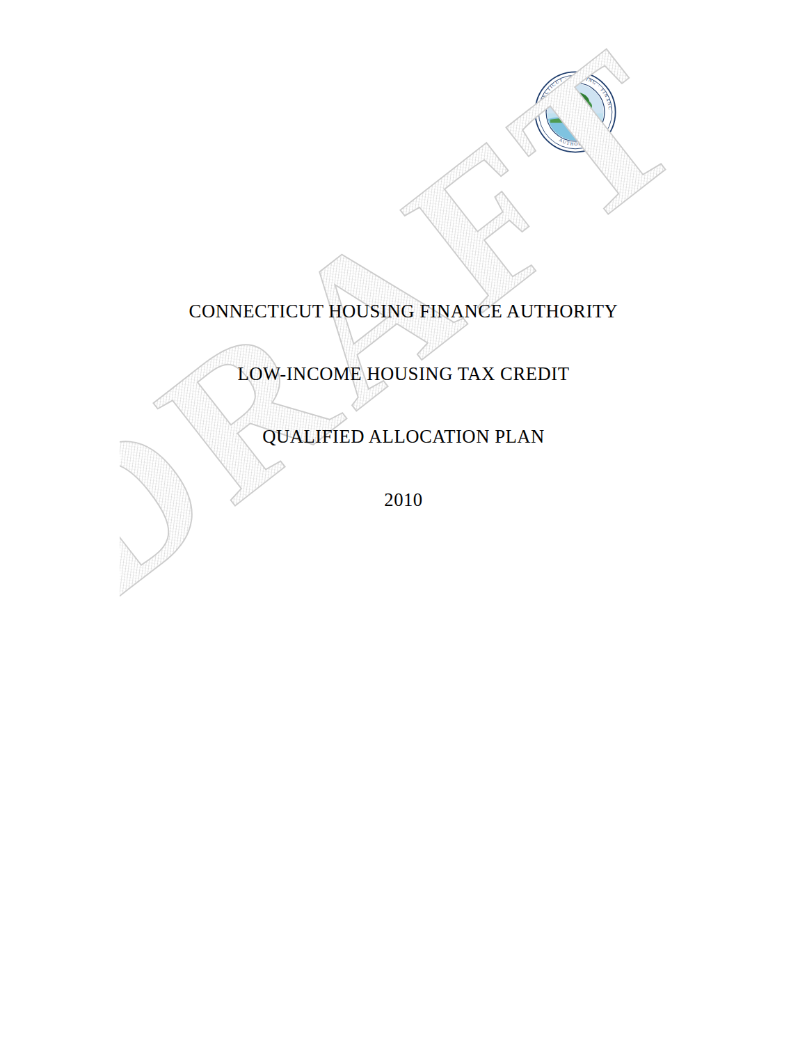Connecticut Housing Finance Authority seal CONNECTICUT · HOUSING · FINANCE AUTHORITY
DRAFT
Connecticut Housing Finance Authority
Low-Income Housing Tax Credit
Qualified Allocation Plan
2010